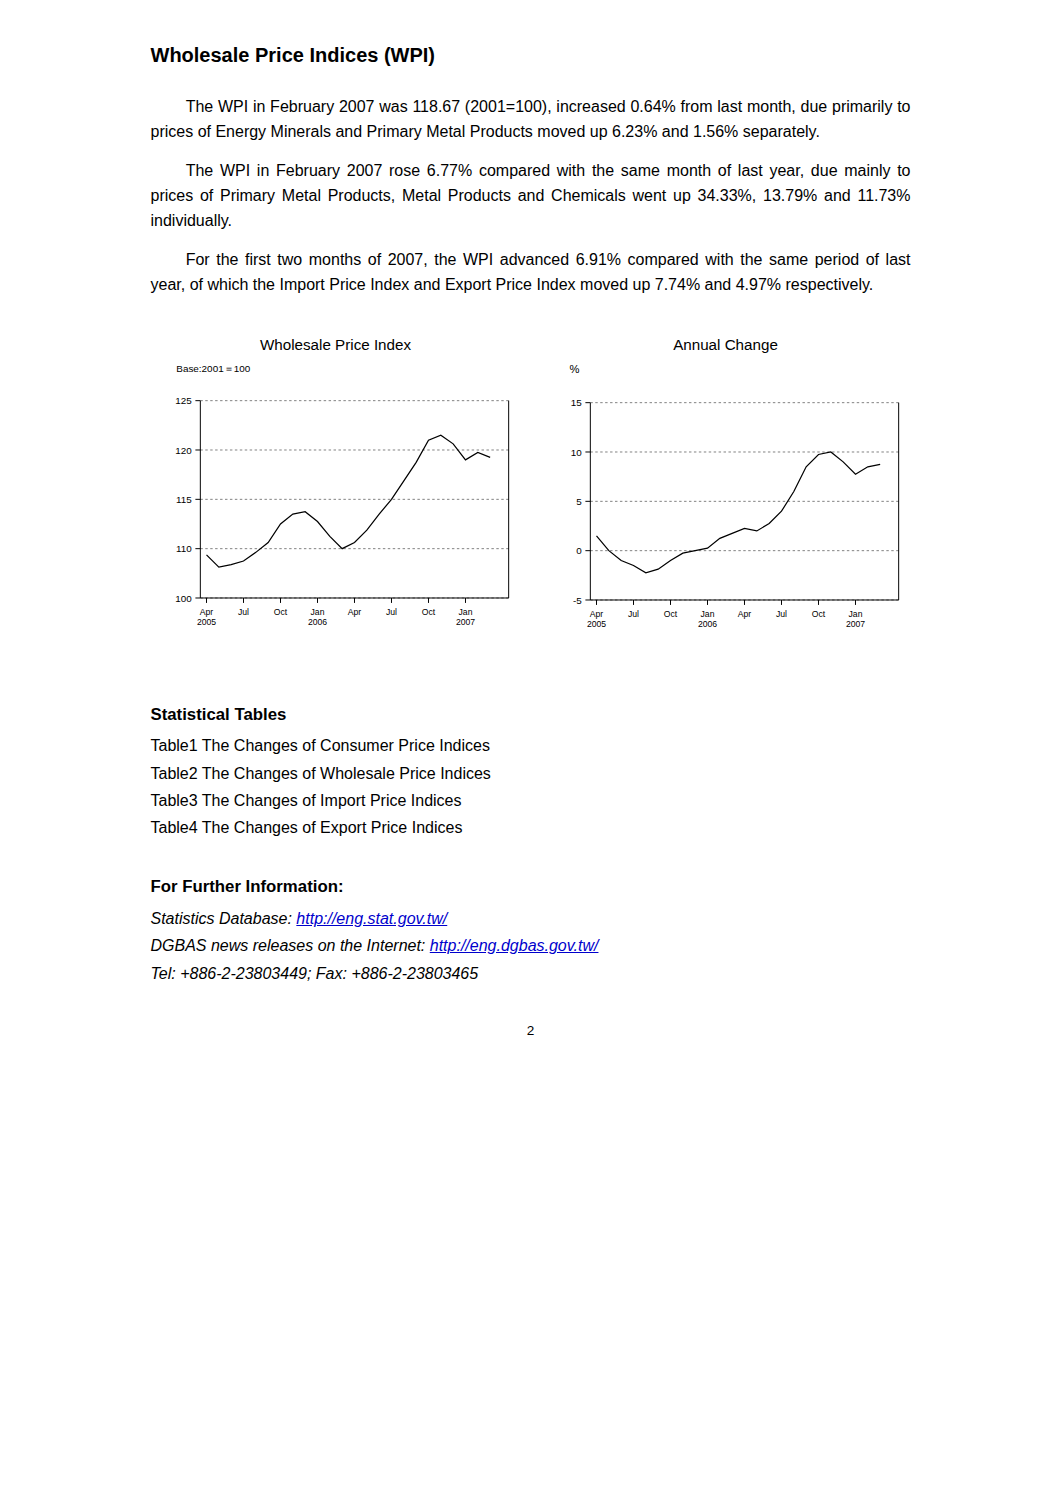Wholesale Price Indices (WPI)
The WPI in February 2007 was 118.67 (2001=100), increased 0.64% from last month, due primarily to prices of Energy Minerals and Primary Metal Products moved up 6.23% and 1.56% separately.
The WPI in February 2007 rose 6.77% compared with the same month of last year, due mainly to prices of Primary Metal Products, Metal Products and Chemicals went up 34.33%, 13.79% and 11.73% individually.
For the first two months of 2007, the WPI advanced 6.91% compared with the same period of last year, of which the Import Price Index and Export Price Index moved up 7.74% and 4.97% respectively.
Wholesale Price Index
Base:2001＝100
125 120 115 110 100 Apr 2005 Jul Oct Jan 2006 Apr Jul Oct Jan 2007
Annual Change
%
15 10 5 0 -5 Apr 2005 Jul Oct Jan 2006 Apr Jul Oct Jan 2007
Statistical Tables
Table1 The Changes of Consumer Price Indices
Table2 The Changes of Wholesale Price Indices
Table3 The Changes of Import Price Indices
Table4 The Changes of Export Price Indices
For Further Information:
Statistics Database: http://eng.stat.gov.tw/
DGBAS news releases on the Internet: http://eng.dgbas.gov.tw/
Tel: +886-2-23803449; Fax: +886-2-23803465
2